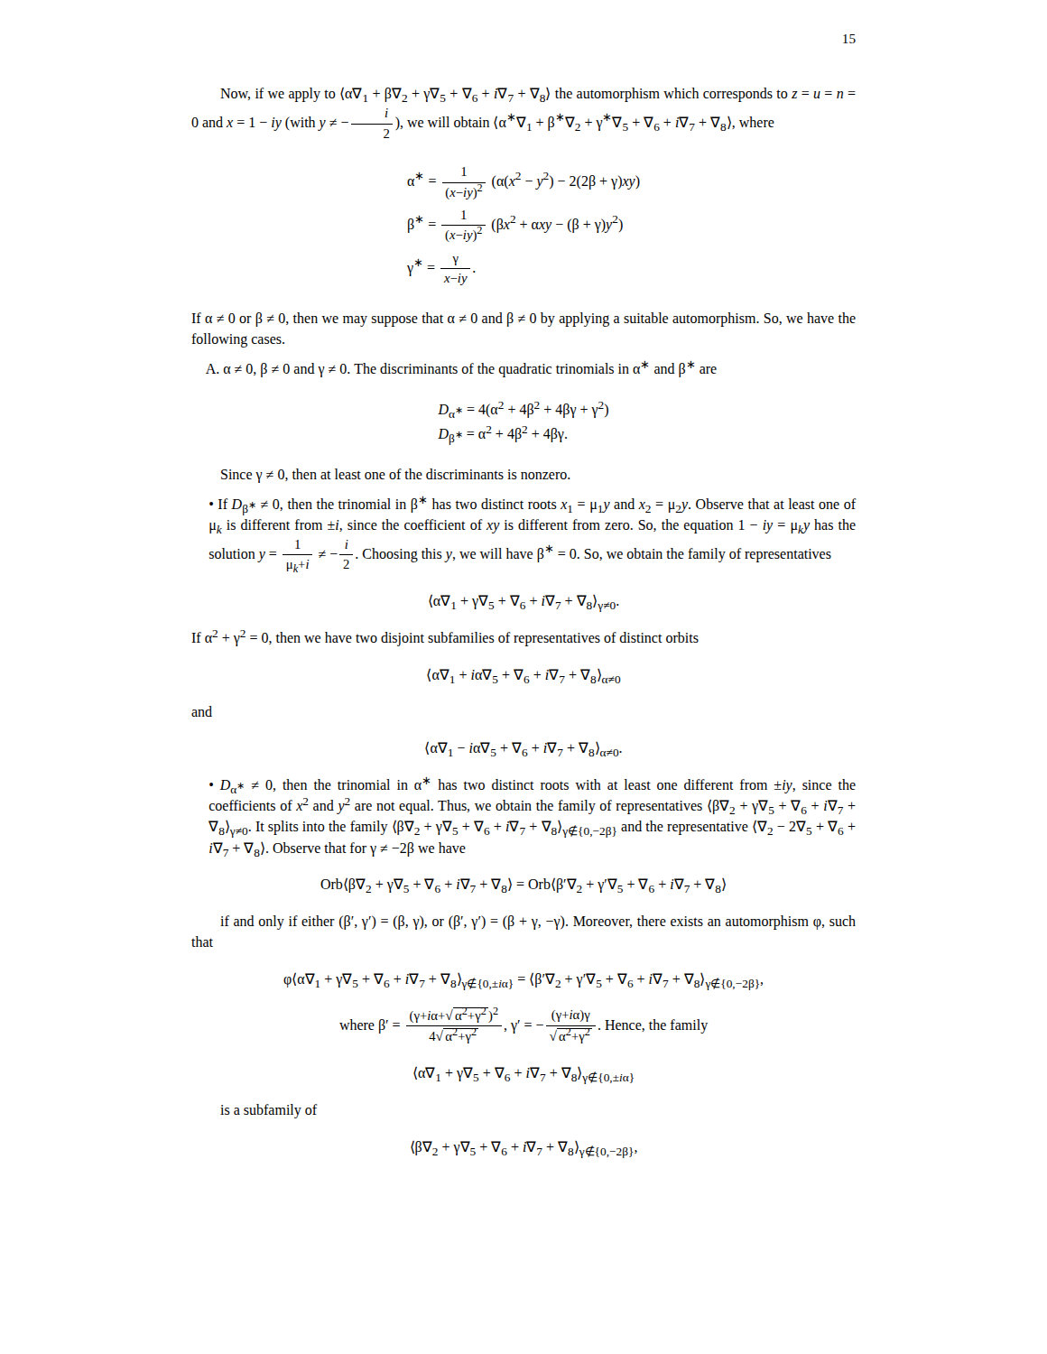15
Now, if we apply to ⟨α∇1 + β∇2 + γ∇5 + ∇6 + i∇7 + ∇8⟩ the automorphism which corresponds to z = u = n = 0 and x = 1 − iy (with y ≠ −i 2), we will obtain ⟨α∗∇1 + β∗∇2 + γ∗∇5 + ∇6 + i∇7 + ∇8⟩, where
α∗ = 1(x−iy)2 (α(x2 − y2) − 2(2β + γ)xy)
β∗ = 1(x−iy)2 (βx2 + αxy − (β + γ)y2)
γ∗ = γx−iy.
If α ≠ 0 or β ≠ 0, then we may suppose that α ≠ 0 and β ≠ 0 by applying a suitable automorphism. So, we have the following cases.
α ≠ 0, β ≠ 0 and γ ≠ 0. The discriminants of the quadratic trinomials in α∗ and β∗ are
Dα∗ = 4(α2 + 4β2 + 4βγ + γ2)
Dβ∗ = α2 + 4β2 + 4βγ.
Since γ ≠ 0, then at least one of the discriminants is nonzero.
• If Dβ∗ ≠ 0, then the trinomial in β∗ has two distinct roots x1 = μ1y and x2 = μ2y. Observe that at least one of μk is different from ±i, since the coefficient of xy is different from zero. So, the equation 1 − iy = μky has the solution y = 1 μk+i ≠ −i 2. Choosing this y, we will have β∗ = 0. So, we obtain the family of representatives
⟨α∇1 + γ∇5 + ∇6 + i∇7 + ∇8⟩γ≠0.
If α2 + γ2 = 0, then we have two disjoint subfamilies of representatives of distinct orbits
⟨α∇1 + iα∇5 + ∇6 + i∇7 + ∇8⟩α≠0
and
⟨α∇1 − iα∇5 + ∇6 + i∇7 + ∇8⟩α≠0.
• Dα∗ ≠ 0, then the trinomial in α∗ has two distinct roots with at least one different from ±iy, since the coefficients of x2 and y2 are not equal. Thus, we obtain the family of representatives ⟨β∇2 + γ∇5 + ∇6 + i∇7 + ∇8⟩γ≠0. It splits into the family ⟨β∇2 + γ∇5 + ∇6 + i∇7 + ∇8⟩γ∉{0,−2β} and the representative ⟨∇2 − 2∇5 + ∇6 + i∇7 + ∇8⟩. Observe that for γ ≠ −2β we have
Orb⟨β∇2 + γ∇5 + ∇6 + i∇7 + ∇8⟩ = Orb⟨β′∇2 + γ′∇5 + ∇6 + i∇7 + ∇8⟩
if and only if either (β′, γ′) = (β, γ), or (β′, γ′) = (β + γ, −γ). Moreover, there exists an automorphism φ, such that
φ⟨α∇1 + γ∇5 + ∇6 + i∇7 + ∇8⟩γ∉{0,±iα} = ⟨β′∇2 + γ′∇5 + ∇6 + i∇7 + ∇8⟩γ∉{0,−2β},
where β′ = (γ+iα+√α2+γ2)24√α2+γ2, γ′ = −(γ+iα)γ√α2+γ2. Hence, the family
⟨α∇1 + γ∇5 + ∇6 + i∇7 + ∇8⟩γ∉{0,±iα}
is a subfamily of
⟨β∇2 + γ∇5 + ∇6 + i∇7 + ∇8⟩γ∉{0,−2β},